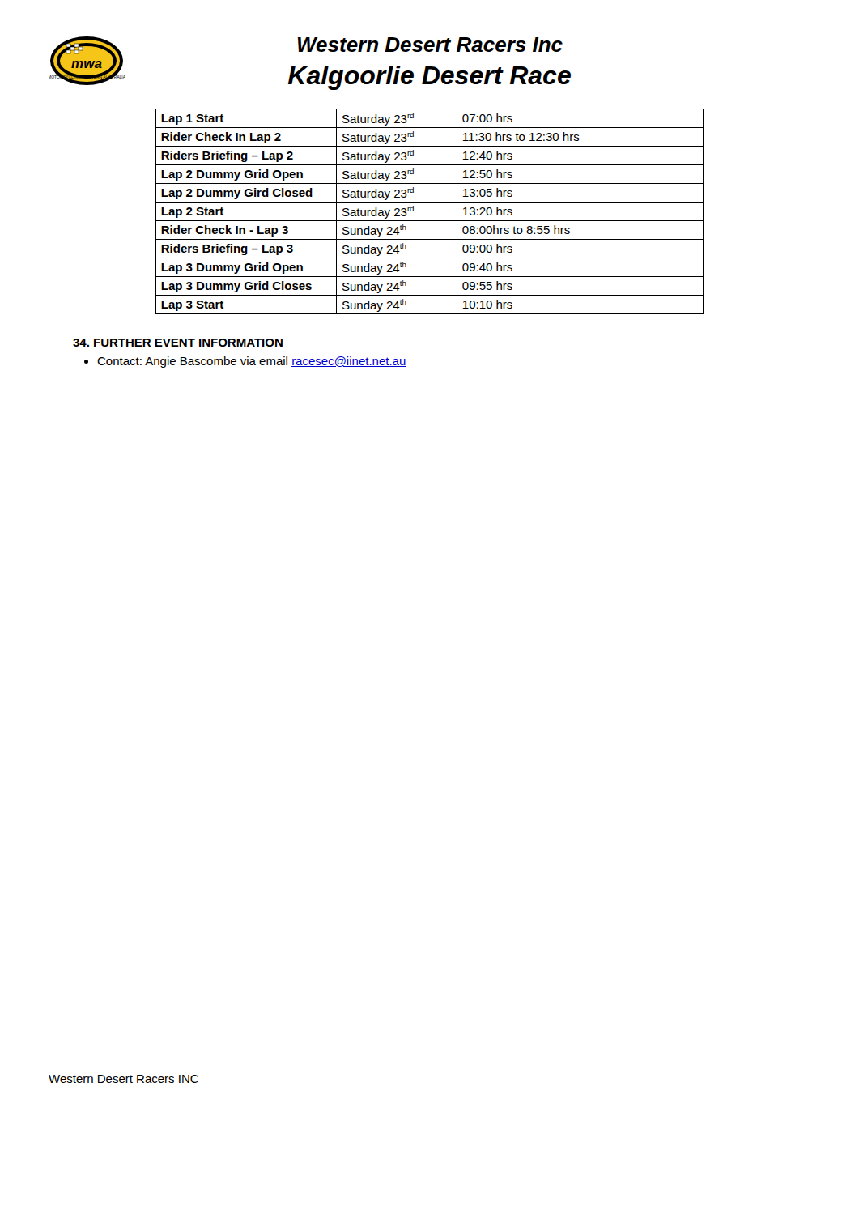mwa MOTORCYCLING WESTERN AUSTRALIA
Western Desert Racers Inc
Kalgoorlie Desert Race
| Lap 1 Start | Saturday 23 rd | 07:00 hrs |
| Rider Check In Lap 2 | Saturday 23 rd | 11:30 hrs to 12:30 hrs |
| Riders Briefing – Lap 2 | Saturday 23 rd | 12:40 hrs |
| Lap 2 Dummy Grid Open | Saturday 23 rd | 12:50 hrs |
| Lap 2 Dummy Gird Closed | Saturday 23 rd | 13:05 hrs |
| Lap 2 Start | Saturday 23 rd | 13:20 hrs |
| Rider Check In - Lap 3 | Sunday 24 th | 08:00hrs to 8:55 hrs |
| Riders Briefing – Lap 3 | Sunday 24 th | 09:00 hrs |
| Lap 3 Dummy Grid Open | Sunday 24 th | 09:40 hrs |
| Lap 3 Dummy Grid Closes | Sunday 24 th | 09:55 hrs |
| Lap 3 Start | Sunday 24 th | 10:10 hrs |
34. FURTHER EVENT INFORMATION
Contact: Angie Bascombe via email racesec@iinet.net.au
Western Desert Racers INC